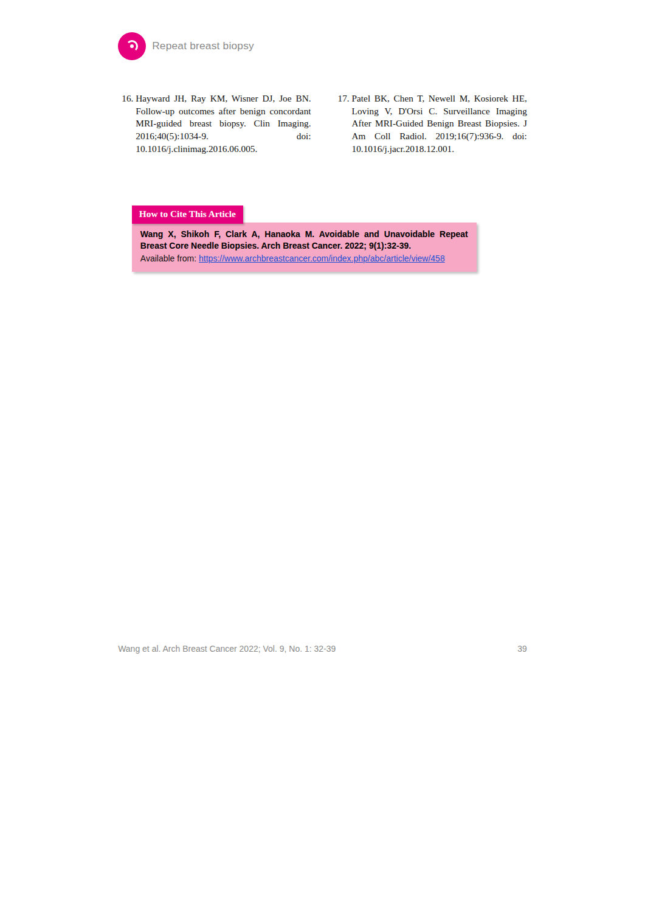Repeat breast biopsy
Hayward JH, Ray KM, Wisner DJ, Joe BN. Follow-up outcomes after benign concordant MRI-guided breast biopsy. Clin Imaging. 2016;40(5):1034-9. doi: 10.1016/j.clinimag.2016.06.005.
Patel BK, Chen T, Newell M, Kosiorek HE, Loving V, D'Orsi C. Surveillance Imaging After MRI-Guided Benign Breast Biopsies. J Am Coll Radiol. 2019;16(7):936-9. doi: 10.1016/j.jacr.2018.12.001.
How to Cite This Article
Wang X, Shikoh F, Clark A, Hanaoka M. Avoidable and Unavoidable Repeat Breast Core Needle Biopsies. Arch Breast Cancer. 2022; 9(1):32-39.
Available from: https://www.archbreastcancer.com/index.php/abc/article/view/458
Wang et al. Arch Breast Cancer 2022; Vol. 9, No. 1: 32-39
39